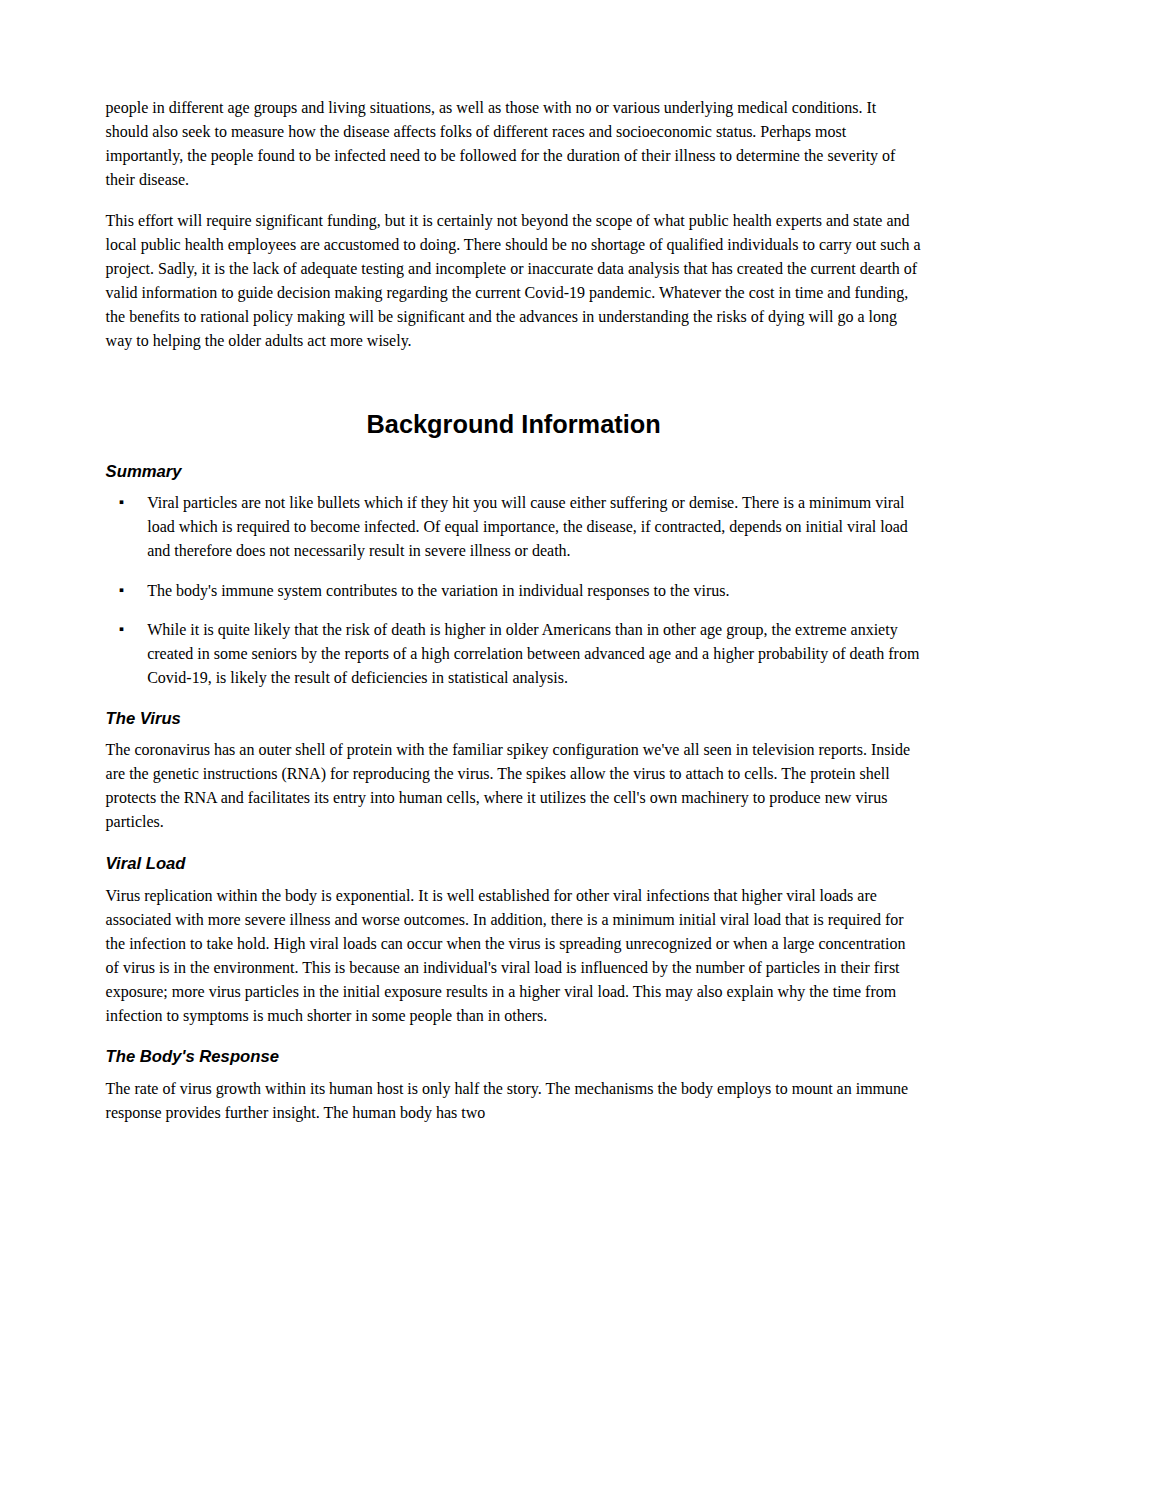people in different age groups and living situations, as well as those with no or various underlying medical conditions. It should also seek to measure how the disease affects folks of different races and socioeconomic status. Perhaps most importantly, the people found to be infected need to be followed for the duration of their illness to determine the severity of their disease.
This effort will require significant funding, but it is certainly not beyond the scope of what public health experts and state and local public health employees are accustomed to doing. There should be no shortage of qualified individuals to carry out such a project. Sadly, it is the lack of adequate testing and incomplete or inaccurate data analysis that has created the current dearth of valid information to guide decision making regarding the current Covid-19 pandemic. Whatever the cost in time and funding, the benefits to rational policy making will be significant and the advances in understanding the risks of dying will go a long way to helping the older adults act more wisely.
Background Information
Summary
Viral particles are not like bullets which if they hit you will cause either suffering or demise. There is a minimum viral load which is required to become infected. Of equal importance, the disease, if contracted, depends on initial viral load and therefore does not necessarily result in severe illness or death.
The body's immune system contributes to the variation in individual responses to the virus.
While it is quite likely that the risk of death is higher in older Americans than in other age group, the extreme anxiety created in some seniors by the reports of a high correlation between advanced age and a higher probability of death from Covid-19, is likely the result of deficiencies in statistical analysis.
The Virus
The coronavirus has an outer shell of protein with the familiar spikey configuration we've all seen in television reports. Inside are the genetic instructions (RNA) for reproducing the virus. The spikes allow the virus to attach to cells. The protein shell protects the RNA and facilitates its entry into human cells, where it utilizes the cell's own machinery to produce new virus particles.
Viral Load
Virus replication within the body is exponential. It is well established for other viral infections that higher viral loads are associated with more severe illness and worse outcomes. In addition, there is a minimum initial viral load that is required for the infection to take hold. High viral loads can occur when the virus is spreading unrecognized or when a large concentration of virus is in the environment. This is because an individual's viral load is influenced by the number of particles in their first exposure; more virus particles in the initial exposure results in a higher viral load. This may also explain why the time from infection to symptoms is much shorter in some people than in others.
The Body's Response
The rate of virus growth within its human host is only half the story. The mechanisms the body employs to mount an immune response provides further insight. The human body has two